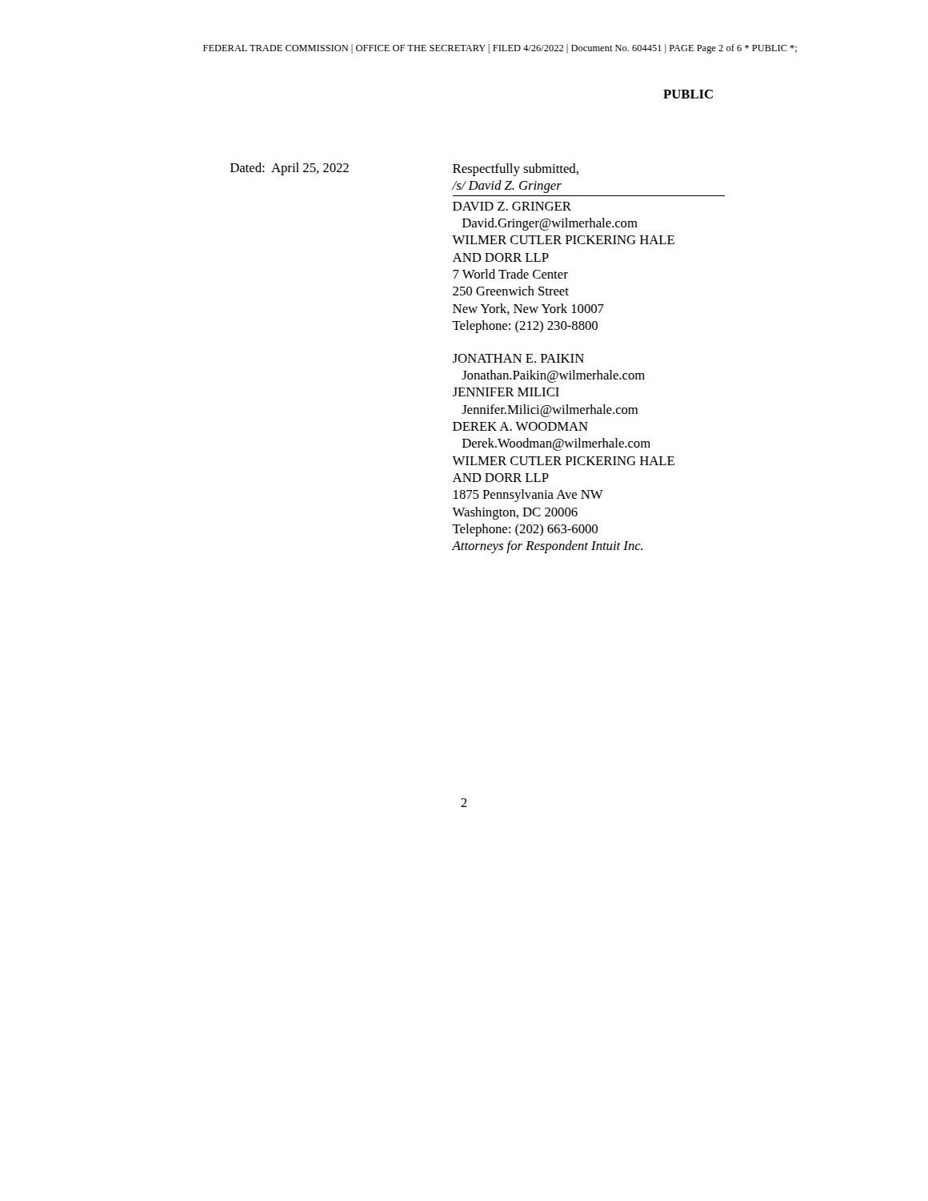FEDERAL TRADE COMMISSION | OFFICE OF THE SECRETARY | FILED 4/26/2022 | Document No. 604451 | PAGE Page 2 of 6 * PUBLIC *;
PUBLIC
Dated: April 25, 2022
Respectfully submitted,
/s/ David Z. Gringer
DAVID Z. GRINGER
David.Gringer@wilmerhale.com
WILMER CUTLER PICKERING HALE
AND DORR LLP
7 World Trade Center
250 Greenwich Street
New York, New York 10007
Telephone: (212) 230-8800
JONATHAN E. PAIKIN
Jonathan.Paikin@wilmerhale.com
JENNIFER MILICI
Jennifer.Milici@wilmerhale.com
DEREK A. WOODMAN
Derek.Woodman@wilmerhale.com
WILMER CUTLER PICKERING HALE
AND DORR LLP
1875 Pennsylvania Ave NW
Washington, DC 20006
Telephone: (202) 663-6000
Attorneys for Respondent Intuit Inc.
2